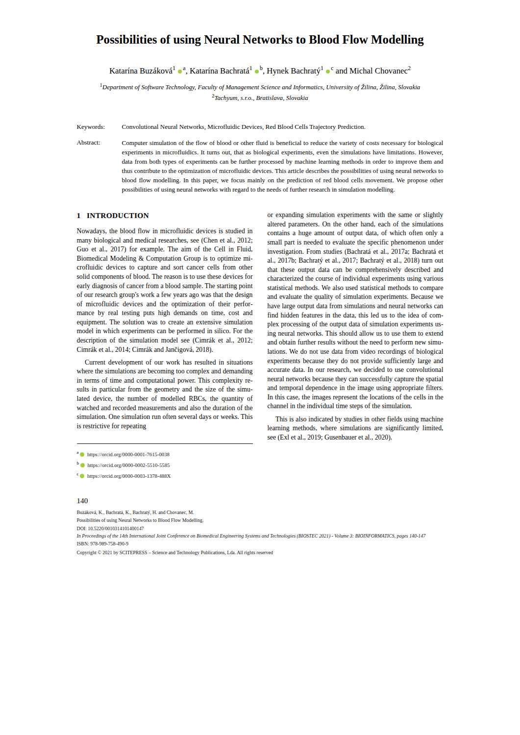Possibilities of using Neural Networks to Blood Flow Modelling
Katarína Buzáková1 a, Katarína Bachratá1 b, Hynek Bachratý1 c and Michal Chovanec2
1Department of Software Technology, Faculty of Management Science and Informatics, University of Žilina, Žilina, Slovakia
2Tachyum, s.r.o., Bratislava, Slovakia
Keywords:
Convolutional Neural Networks, Microfluidic Devices, Red Blood Cells Trajectory Prediction.
Abstract:
Computer simulation of the flow of blood or other fluid is beneficial to reduce the variety of costs necessary for biological experiments in microfluidics. It turns out, that as biological experiments, even the simulations have limitations. However, data from both types of experiments can be further processed by machine learning methods in order to improve them and thus contribute to the optimization of microfluidic devices. This article describes the possibilities of using neural networks to blood flow modelling. In this paper, we focus mainly on the prediction of red blood cells movement. We propose other possibilities of using neural networks with regard to the needs of further research in simulation modelling.
1 INTRODUCTION
Nowadays, the blood flow in microfluidic devices is studied in many biological and medical researches, see (Chen et al., 2012; Guo et al., 2017) for example. The aim of the Cell in Fluid, Biomedical Modeling & Computation Group is to optimize microfluidic devices to capture and sort cancer cells from other solid components of blood. The reason is to use these devices for early diagnosis of cancer from a blood sample. The starting point of our research group's work a few years ago was that the design of microfluidic devices and the optimization of their performance by real testing puts high demands on time, cost and equipment. The solution was to create an extensive simulation model in which experiments can be performed in silico. For the description of the simulation model see (Cimrák et al., 2012; Cimrák et al., 2014; Cimrák and Jančigová, 2018).
Current development of our work has resulted in situations where the simulations are becoming too complex and demanding in terms of time and computational power. This complexity results in particular from the geometry and the size of the simulated device, the number of modelled RBCs, the quantity of watched and recorded measurements and also the duration of the simulation. One simulation run often several days or weeks. This is restrictive for repeating
a https://orcid.org/0000-0001-7615-0038
b https://orcid.org/0000-0002-5510-5585
c https://orcid.org/0000-0003-1378-488X
or expanding simulation experiments with the same or slightly altered parameters. On the other hand, each of the simulations contains a huge amount of output data, of which often only a small part is needed to evaluate the specific phenomenon under investigation. From studies (Bachratá et al., 2017a; Bachratá et al., 2017b; Bachratý et al., 2017; Bachratý et al., 2018) turn out that these output data can be comprehensively described and characterized the course of individual experiments using various statistical methods. We also used statistical methods to compare and evaluate the quality of simulation experiments. Because we have large output data from simulations and neural networks can find hidden features in the data, this led us to the idea of complex processing of the output data of simulation experiments using neural networks. This should allow us to use them to extend and obtain further results without the need to perform new simulations. We do not use data from video recordings of biological experiments because they do not provide sufficiently large and accurate data. In our research, we decided to use convolutional neural networks because they can successfully capture the spatial and temporal dependence in the image using appropriate filters. In this case, the images represent the locations of the cells in the channel in the individual time steps of the simulation.
This is also indicated by studies in other fields using machine learning methods, where simulations are significantly limited, see (Exl et al., 2019; Gusenbauer et al., 2020).
140
Buzáková, K., Bachratá, K., Bachratý, H. and Chovanec, M.
Possibilities of using Neural Networks to Blood Flow Modelling.
DOI: 10.5220/0010314101400147
In Proceedings of the 14th International Joint Conference on Biomedical Engineering Systems and Technologies (BIOSTEC 2021) - Volume 3: BIOINFORMATICS, pages 140-147
ISBN: 978-989-758-490-9
Copyright © 2021 by SCITEPRESS – Science and Technology Publications, Lda. All rights reserved